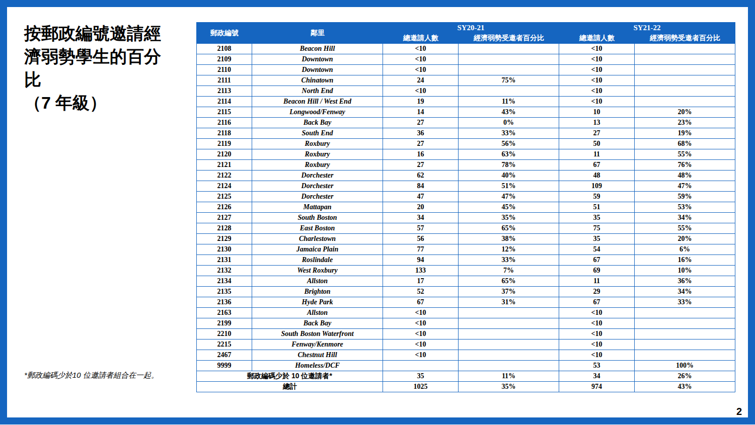按郵政編號邀請經濟弱勢學生的百分比
（7 年級）
*郵政編碼少於10 位邀請者組合在一起。
| 郵政編號 | 鄰里 | SY20-21 | SY21-22 |
| --- | --- | --- | --- |
| 總邀請人數 | 經濟弱勢受邀者百分比 | 總邀請人數 | 經濟弱勢受邀者百分比 |
| 2108 | Beacon Hill | <10 | | <10 | |
| 2109 | Downtown | <10 | | <10 | |
| 2110 | Downtown | <10 | | <10 | |
| 2111 | Chinatown | 24 | 75% | <10 | |
| 2113 | North End | <10 | | <10 | |
| 2114 | Beacon Hill / West End | 19 | 11% | <10 | |
| 2115 | Longwood/Fenway | 14 | 43% | 10 | 20% |
| 2116 | Back Bay | 27 | 0% | 13 | 23% |
| 2118 | South End | 36 | 33% | 27 | 19% |
| 2119 | Roxbury | 27 | 56% | 50 | 68% |
| 2120 | Roxbury | 16 | 63% | 11 | 55% |
| 2121 | Roxbury | 27 | 78% | 67 | 76% |
| 2122 | Dorchester | 62 | 40% | 48 | 48% |
| 2124 | Dorchester | 84 | 51% | 109 | 47% |
| 2125 | Dorchester | 47 | 47% | 59 | 59% |
| 2126 | Mattapan | 20 | 45% | 51 | 53% |
| 2127 | South Boston | 34 | 35% | 35 | 34% |
| 2128 | East Boston | 57 | 65% | 75 | 55% |
| 2129 | Charlestown | 56 | 38% | 35 | 20% |
| 2130 | Jamaica Plain | 77 | 12% | 54 | 6% |
| 2131 | Roslindale | 94 | 33% | 67 | 16% |
| 2132 | West Roxbury | 133 | 7% | 69 | 10% |
| 2134 | Allston | 17 | 65% | 11 | 36% |
| 2135 | Brighton | 52 | 37% | 29 | 34% |
| 2136 | Hyde Park | 67 | 31% | 67 | 33% |
| 2163 | Allston | <10 | | <10 | |
| 2199 | Back Bay | <10 | | <10 | |
| 2210 | South Boston Waterfront | <10 | | <10 | |
| 2215 | Fenway/Kenmore | <10 | | <10 | |
| 2467 | Chestnut Hill | <10 | | <10 | |
| 9999 | Homeless/DCF | | | 53 | 100% |
| 郵政編碼少於 10 位邀請者* | 35 | 11% | 34 | 26% |
| 總計 | 1025 | 35% | 974 | 43% |
2